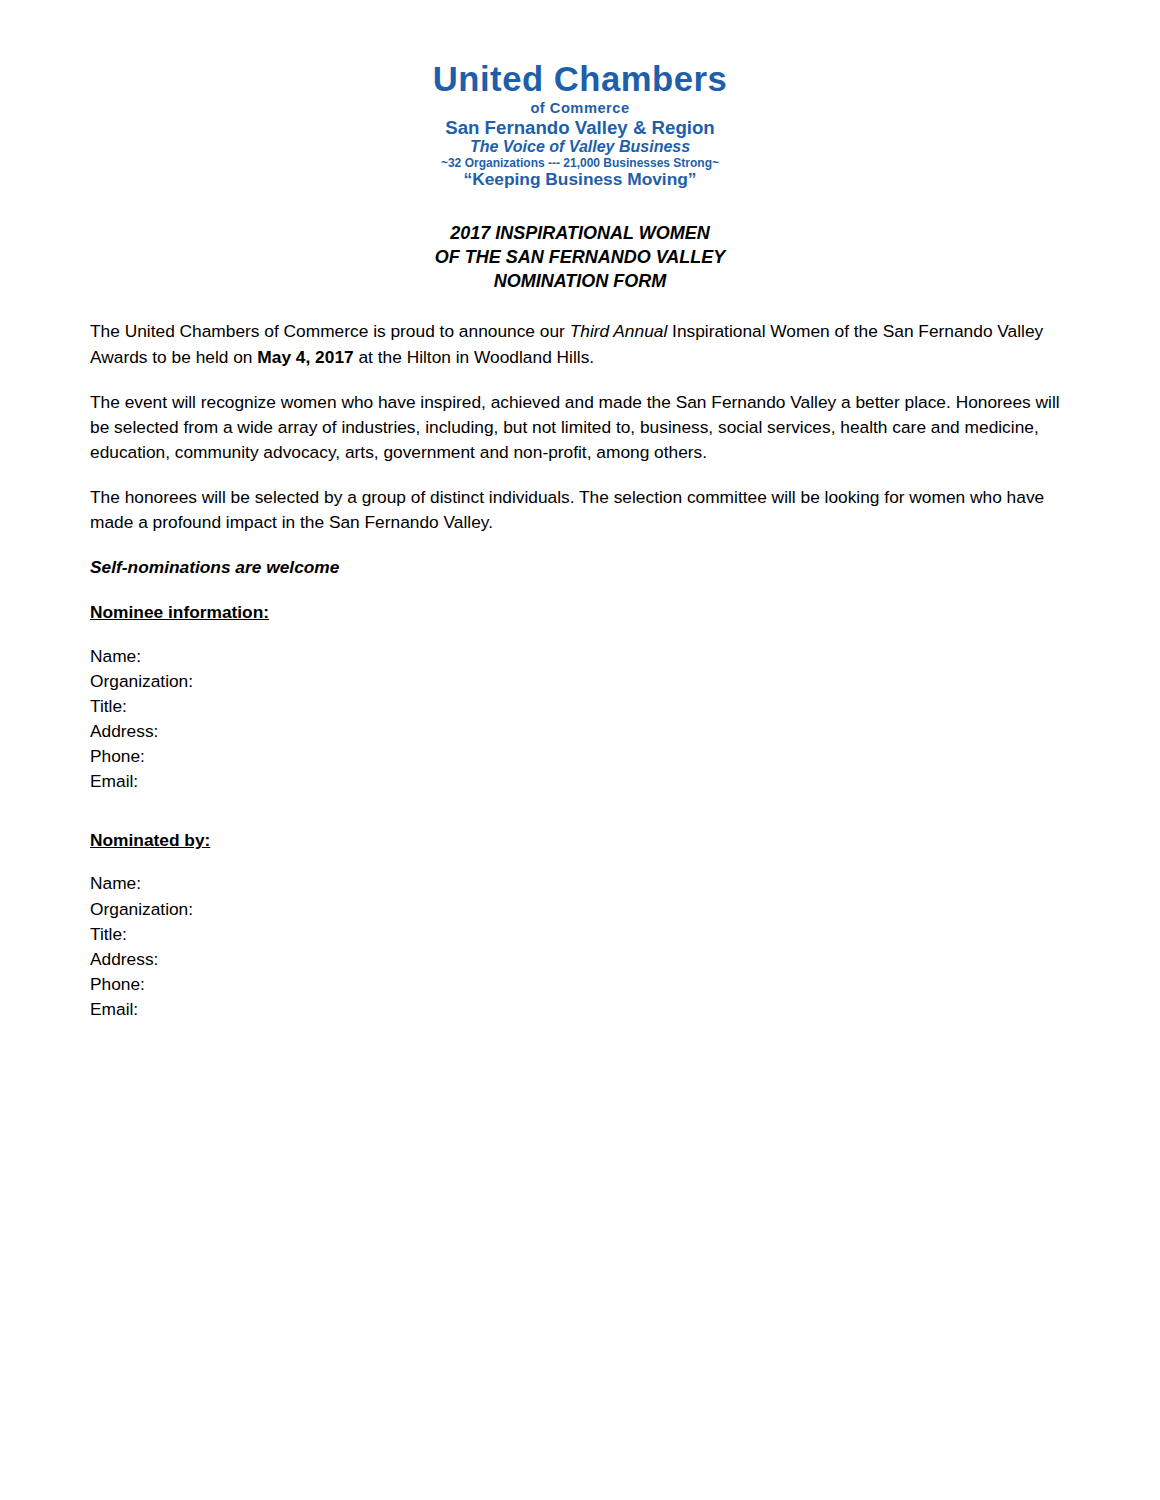United Chambers
of Commerce
San Fernando Valley & Region
The Voice of Valley Business
~32 Organizations --- 21,000 Businesses Strong~
“Keeping Business Moving”
2017 INSPIRATIONAL WOMEN
OF THE SAN FERNANDO VALLEY
NOMINATION FORM
The United Chambers of Commerce is proud to announce our Third Annual Inspirational Women of the San Fernando Valley Awards to be held on May 4, 2017 at the Hilton in Woodland Hills.
The event will recognize women who have inspired, achieved and made the San Fernando Valley a better place. Honorees will be selected from a wide array of industries, including, but not limited to, business, social services, health care and medicine, education, community advocacy, arts, government and non-profit, among others.
The honorees will be selected by a group of distinct individuals. The selection committee will be looking for women who have made a profound impact in the San Fernando Valley.
Self-nominations are welcome
Nominee information:
Name:
Organization:
Title:
Address:
Phone:
Email:
Nominated by:
Name:
Organization:
Title:
Address:
Phone:
Email: